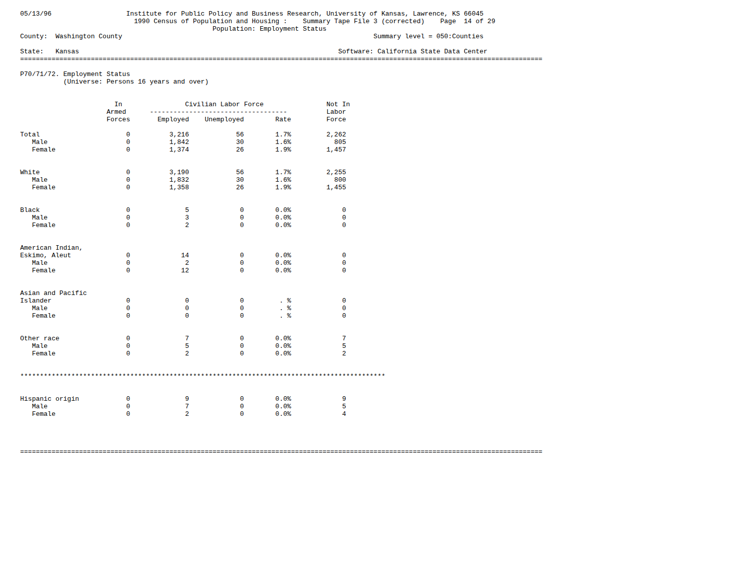05/13/96                   Institute for Public Policy and Business Research, University of Kansas, Lawrence, KS 66045
                             1990 Census of Population and Housing :    Summary Tape File 3 (corrected)    Page  14 of 29
                                                 Population: Employment Status
County:  Washington County                                                                Summary level = 050:Counties

State:   Kansas                                                                  Software: California State Data Center
=====================================================================================================================================

P70/71/72. Employment Status
           (Universe: Persons 16 years and over)


                        In                Civilian Labor Force                Not In
                      Armed      -----------------------------------          Labor
                      Forces       Employed    Unemployed        Rate         Force

Total                      0          3,216            56        1.7%         2,262
   Male                    0          1,842            30        1.6%           805
   Female                  0          1,374            26        1.9%         1,457


White                      0          3,190            56        1.7%         2,255
   Male                    0          1,832            30        1.6%           800
   Female                  0          1,358            26        1.9%         1,455


Black                      0              5             0        0.0%             0
   Male                    0              3             0        0.0%             0
   Female                  0              2             0        0.0%             0


American Indian,
Eskimo, Aleut              0             14             0        0.0%             0
   Male                    0              2             0        0.0%             0
   Female                  0             12             0        0.0%             0


Asian and Pacific
Islander                   0              0             0         . %             0
   Male                    0              0             0         . %             0
   Female                  0              0             0         . %             0


Other race                 0              7             0        0.0%             7
   Male                    0              5             0        0.0%             5
   Female                  0              2             0        0.0%             2


*********************************************************************************************


Hispanic origin            0              9             0        0.0%             9
   Male                    0              7             0        0.0%             5
   Female                  0              2             0        0.0%             4




=====================================================================================================================================